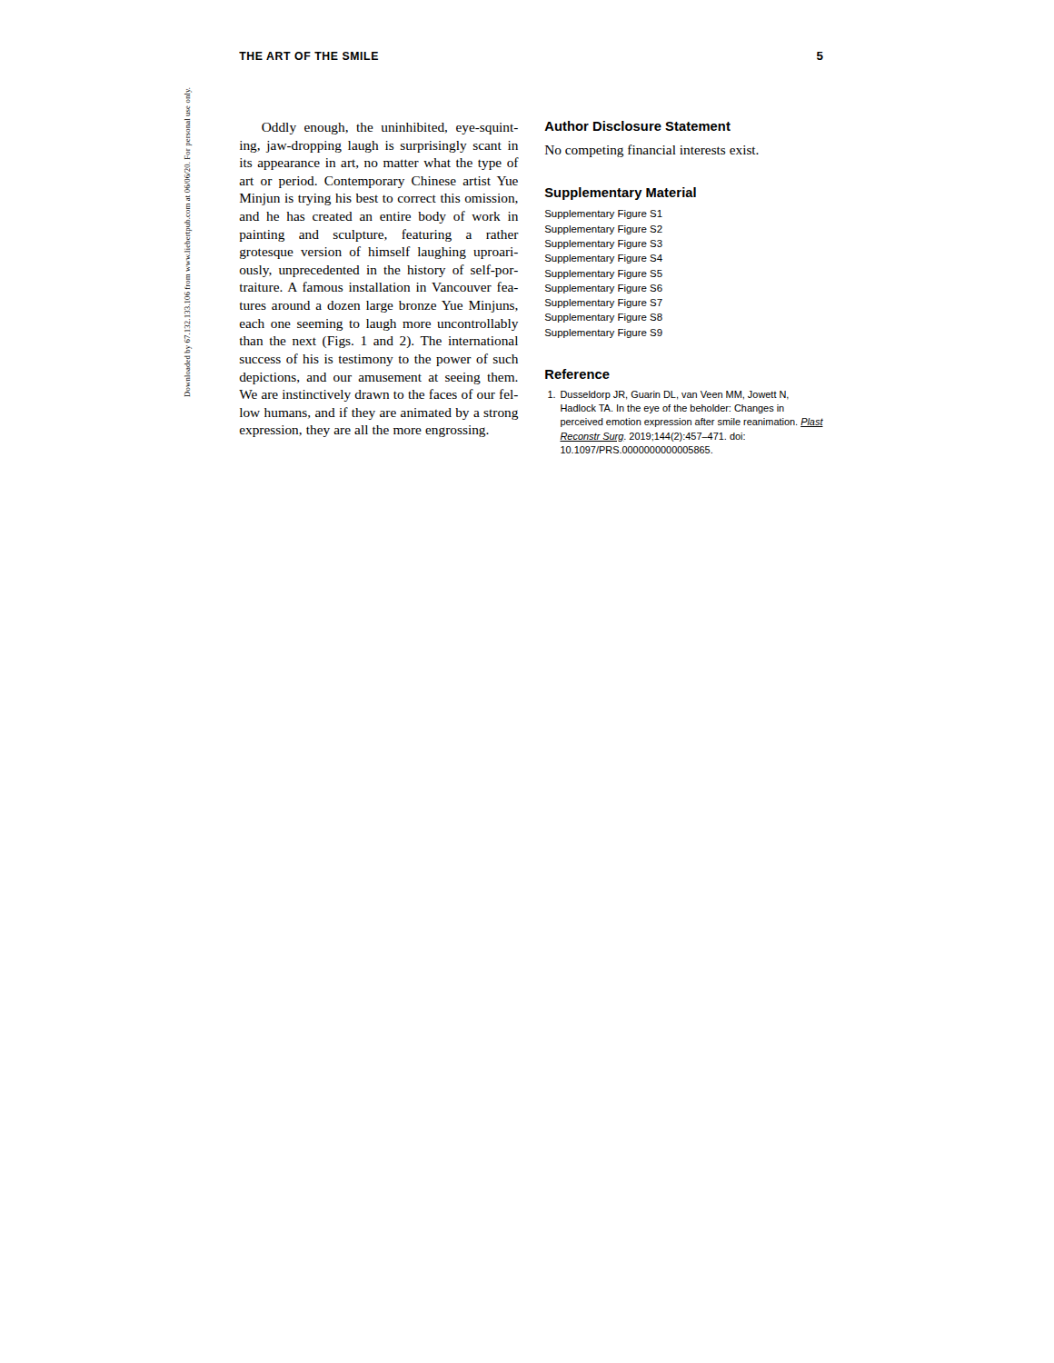Downloaded by 67.132.133.106 from www.liebertpub.com at 06/06/20. For personal use only.
The Art of the Smile 5
Oddly enough, the uninhibited, eye-squinting, jaw-dropping laugh is surprisingly scant in its appearance in art, no matter what the type of art or period. Contemporary Chinese artist Yue Minjun is trying his best to correct this omission, and he has created an entire body of work in painting and sculpture, featuring a rather grotesque version of himself laughing uproariously, unprecedented in the history of self-portraiture. A famous installation in Vancouver features around a dozen large bronze Yue Minjuns, each one seeming to laugh more uncontrollably than the next (Figs. 1 and 2). The international success of his is testimony to the power of such depictions, and our amusement at seeing them. We are instinctively drawn to the faces of our fellow humans, and if they are animated by a strong expression, they are all the more engrossing.
Author Disclosure Statement
No competing financial interests exist.
Supplementary Material
Supplementary Figure S1
Supplementary Figure S2
Supplementary Figure S3
Supplementary Figure S4
Supplementary Figure S5
Supplementary Figure S6
Supplementary Figure S7
Supplementary Figure S8
Supplementary Figure S9
Reference
Dusseldorp JR, Guarin DL, van Veen MM, Jowett N, Hadlock TA. In the eye of the beholder: Changes in perceived emotion expression after smile reanimation. Plast Reconstr Surg. 2019;144(2):457–471. doi: 10.1097/PRS.0000000000005865.